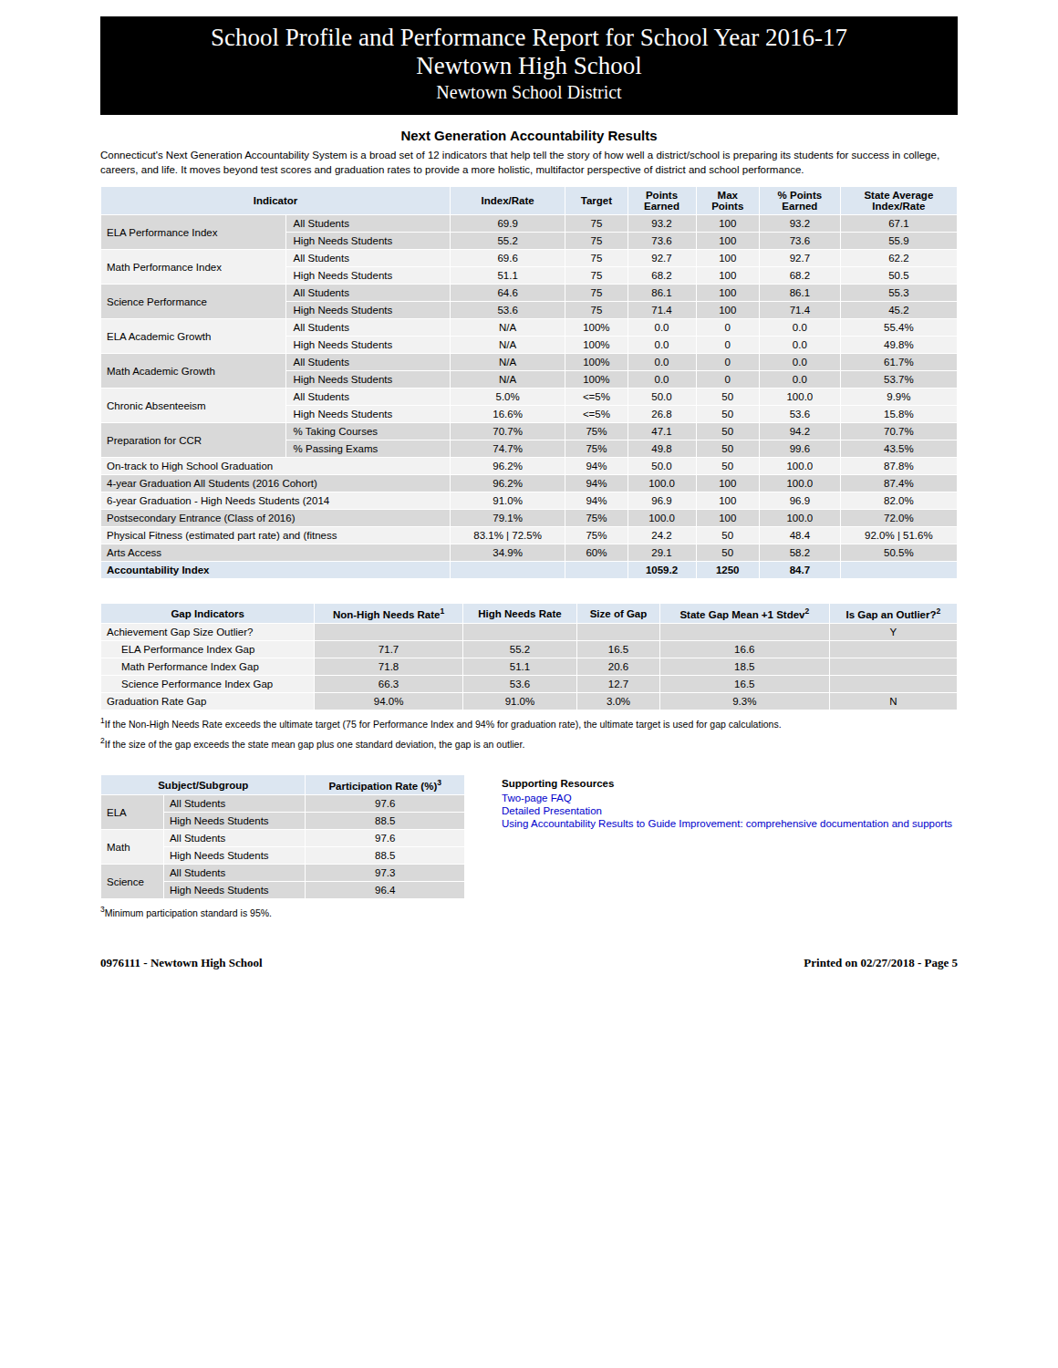School Profile and Performance Report for School Year 2016-17
Newtown High School
Newtown School District
Next Generation Accountability Results
Connecticut's Next Generation Accountability System is a broad set of 12 indicators that help tell the story of how well a district/school is preparing its students for success in college, careers, and life. It moves beyond test scores and graduation rates to provide a more holistic, multifactor perspective of district and school performance.
| Indicator | Index/Rate | Target | Points Earned | Max Points | % Points Earned | State Average Index/Rate |
| --- | --- | --- | --- | --- | --- | --- |
| ELA Performance Index | All Students | 69.9 | 75 | 93.2 | 100 | 93.2 | 67.1 |
| High Needs Students | 55.2 | 75 | 73.6 | 100 | 73.6 | 55.9 |
| Math Performance Index | All Students | 69.6 | 75 | 92.7 | 100 | 92.7 | 62.2 |
| High Needs Students | 51.1 | 75 | 68.2 | 100 | 68.2 | 50.5 |
| Science Performance | All Students | 64.6 | 75 | 86.1 | 100 | 86.1 | 55.3 |
| High Needs Students | 53.6 | 75 | 71.4 | 100 | 71.4 | 45.2 |
| ELA Academic Growth | All Students | N/A | 100% | 0.0 | 0 | 0.0 | 55.4% |
| High Needs Students | N/A | 100% | 0.0 | 0 | 0.0 | 49.8% |
| Math Academic Growth | All Students | N/A | 100% | 0.0 | 0 | 0.0 | 61.7% |
| High Needs Students | N/A | 100% | 0.0 | 0 | 0.0 | 53.7% |
| Chronic Absenteeism | All Students | 5.0% | <=5% | 50.0 | 50 | 100.0 | 9.9% |
| High Needs Students | 16.6% | <=5% | 26.8 | 50 | 53.6 | 15.8% |
| Preparation for CCR | % Taking Courses | 70.7% | 75% | 47.1 | 50 | 94.2 | 70.7% |
| % Passing Exams | 74.7% | 75% | 49.8 | 50 | 99.6 | 43.5% |
| On-track to High School Graduation | 96.2% | 94% | 50.0 | 50 | 100.0 | 87.8% |
| 4-year Graduation All Students (2016 Cohort) | 96.2% | 94% | 100.0 | 100 | 100.0 | 87.4% |
| 6-year Graduation - High Needs Students (2014 | 91.0% | 94% | 96.9 | 100 | 96.9 | 82.0% |
| Postsecondary Entrance (Class of 2016) | 79.1% | 75% | 100.0 | 100 | 100.0 | 72.0% |
| Physical Fitness (estimated part rate) and (fitness | 83.1% / 72.5% | 75% | 24.2 | 50 | 48.4 | 92.0% / 51.6% |
| Arts Access | 34.9% | 60% | 29.1 | 50 | 58.2 | 50.5% |
| Accountability Index | | | 1059.2 | 1250 | 84.7 | |
| Gap Indicators | Non-High Needs Rate 1 | High Needs Rate | Size of Gap | State Gap Mean +1 Stdev 2 | Is Gap an Outlier? 2 |
| --- | --- | --- | --- | --- | --- |
| Achievement Gap Size Outlier? | | | | | Y |
| ELA Performance Index Gap | 71.7 | 55.2 | 16.5 | 16.6 | |
| Math Performance Index Gap | 71.8 | 51.1 | 20.6 | 18.5 | |
| Science Performance Index Gap | 66.3 | 53.6 | 12.7 | 16.5 | |
| Graduation Rate Gap | 94.0% | 91.0% | 3.0% | 9.3% | N |
1If the Non-High Needs Rate exceeds the ultimate target (75 for Performance Index and 94% for graduation rate), the ultimate target is used for gap calculations.
2If the size of the gap exceeds the state mean gap plus one standard deviation, the gap is an outlier.
| Subject/Subgroup | Participation Rate (%) 3 |
| --- | --- |
| ELA | All Students | 97.6 |
| High Needs Students | 88.5 |
| Math | All Students | 97.6 |
| High Needs Students | 88.5 |
| Science | All Students | 97.3 |
| High Needs Students | 96.4 |
Supporting Resources
Two-page FAQ Detailed Presentation Using Accountability Results to Guide Improvement: comprehensive documentation and supports
3Minimum participation standard is 95%.
0976111 - Newtown High School
Printed on 02/27/2018 - Page 5